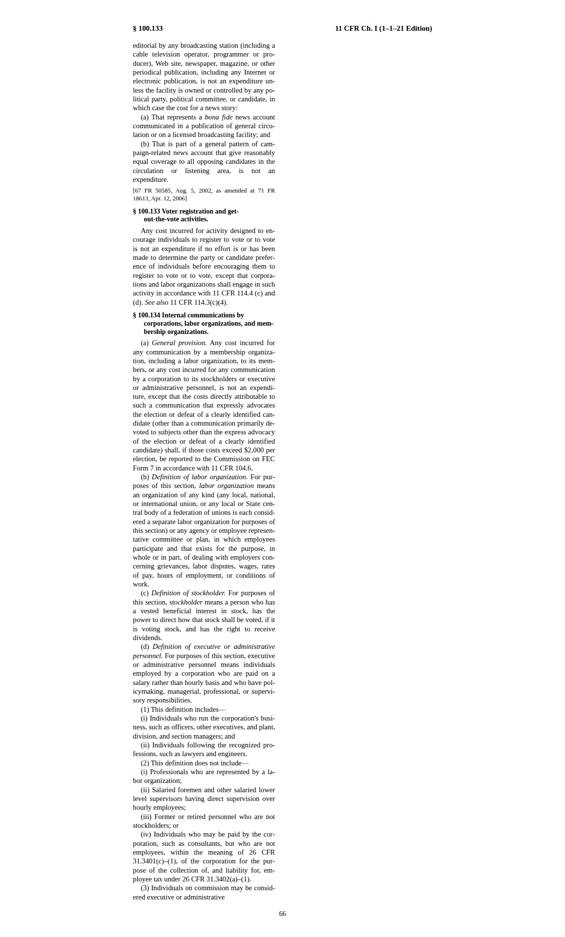§ 100.133 11 CFR Ch. I (1–1–21 Edition)
editorial by any broadcasting station (including a cable television operator, programmer or producer), Web site, newspaper, magazine, or other periodical publication, including any Internet or electronic publication, is not an expenditure unless the facility is owned or controlled by any political party, political committee, or candidate, in which case the cost for a news story:
(a) That represents a bona fide news account communicated in a publication of general circulation or on a licensed broadcasting facility; and
(b) That is part of a general pattern of campaign-related news account that give reasonably equal coverage to all opposing candidates in the circulation or listening area, is not an expenditure.
[67 FR 50585, Aug. 5, 2002, as amended at 71 FR 18613, Apr. 12, 2006]
§ 100.133 Voter registration and get-out-the-vote activities.
Any cost incurred for activity designed to encourage individuals to register to vote or to vote is not an expenditure if no effort is or has been made to determine the party or candidate preference of individuals before encouraging them to register to vote or to vote, except that corporations and labor organizations shall engage in such activity in accordance with 11 CFR 114.4 (c) and (d). See also 11 CFR 114.3(c)(4).
§ 100.134 Internal communications by corporations, labor organizations, and membership organizations.
(a) General provision. Any cost incurred for any communication by a membership organization, including a labor organization, to its members, or any cost incurred for any communication by a corporation to its stockholders or executive or administrative personnel, is not an expenditure, except that the costs directly attributable to such a communication that expressly advocates the election or defeat of a clearly identified candidate (other than a communication primarily devoted to subjects other than the express advocacy of the election or defeat of a clearly identified candidate) shall, if those costs exceed $2,000 per election, be reported to the Commission on FEC Form 7 in accordance with 11 CFR 104.6.
(b) Definition of labor organization. For purposes of this section, labor organization means an organization of any kind (any local, national, or international union, or any local or State central body of a federation of unions is each considered a separate labor organization for purposes of this section) or any agency or employee representative committee or plan, in which employees participate and that exists for the purpose, in whole or in part, of dealing with employers concerning grievances, labor disputes, wages, rates of pay, hours of employment, or conditions of work.
(c) Definition of stockholder. For purposes of this section, stockholder means a person who has a vested beneficial interest in stock, has the power to direct how that stock shall be voted, if it is voting stock, and has the right to receive dividends.
(d) Definition of executive or administrative personnel. For purposes of this section, executive or administrative personnel means individuals employed by a corporation who are paid on a salary rather than hourly basis and who have policymaking, managerial, professional, or supervisory responsibilities.
(1) This definition includes—
(i) Individuals who run the corporation's business, such as officers, other executives, and plant, division, and section managers; and
(ii) Individuals following the recognized professions, such as lawyers and engineers.
(2) This definition does not include—
(i) Professionals who are represented by a labor organization;
(ii) Salaried foremen and other salaried lower level supervisors having direct supervision over hourly employees;
(iii) Former or retired personnel who are not stockholders; or
(iv) Individuals who may be paid by the corporation, such as consultants, but who are not employees, within the meaning of 26 CFR 31.3401(c)–(1), of the corporation for the purpose of the collection of, and liability for, employee tax under 26 CFR 31.3402(a)–(1).
(3) Individuals on commission may be considered executive or administrative
66